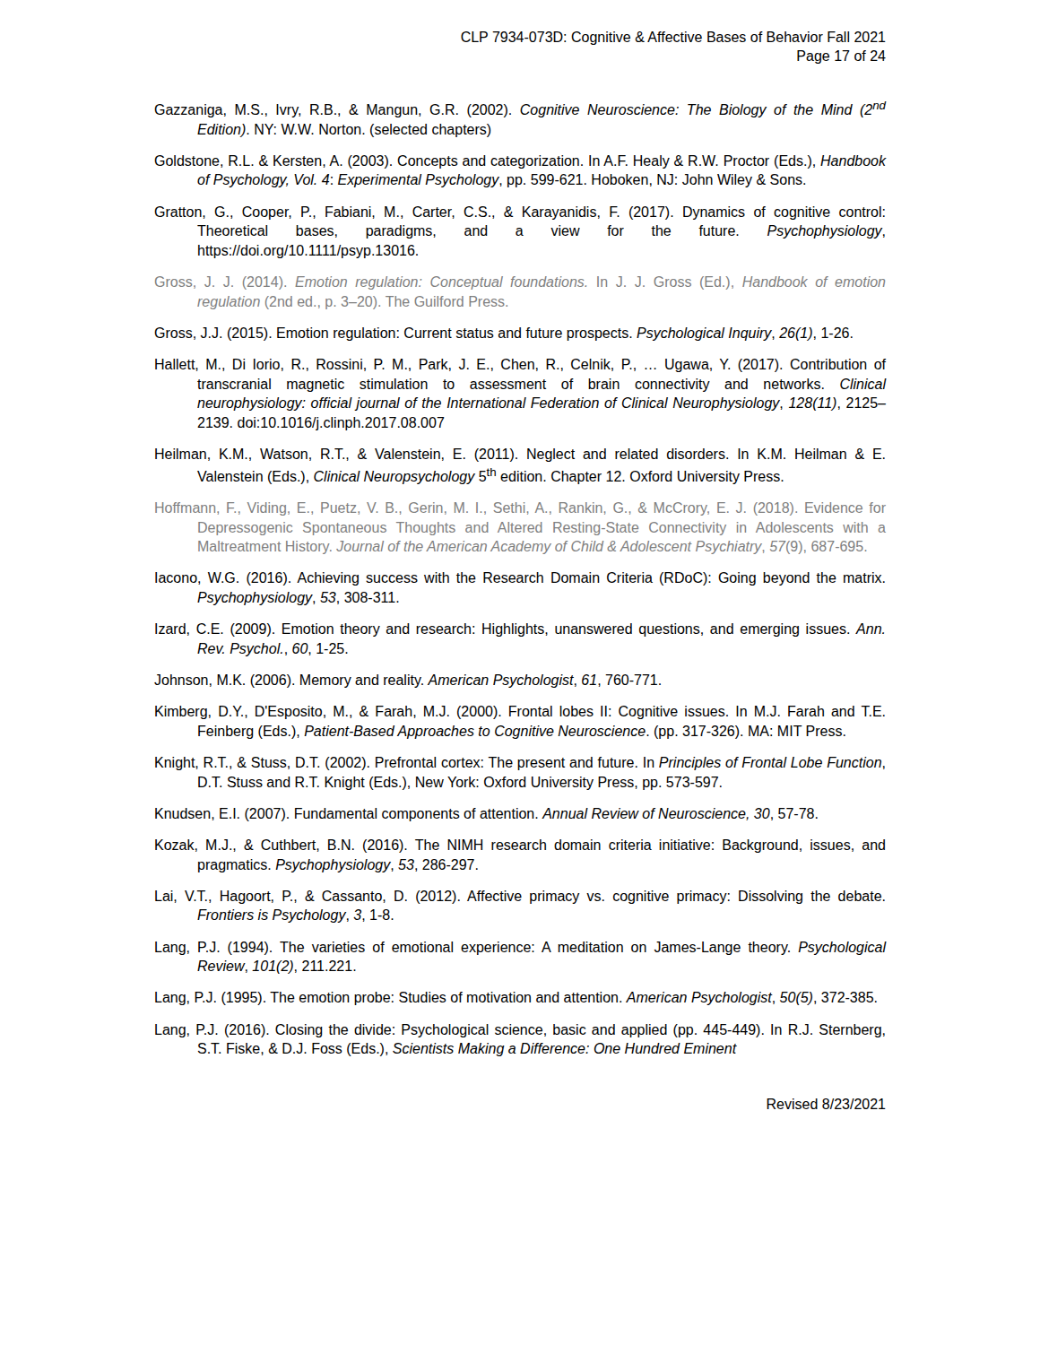CLP 7934-073D: Cognitive & Affective Bases of Behavior Fall 2021
Page 17 of 24
Gazzaniga, M.S., Ivry, R.B., & Mangun, G.R. (2002). Cognitive Neuroscience: The Biology of the Mind (2nd Edition). NY: W.W. Norton. (selected chapters)
Goldstone, R.L. & Kersten, A. (2003). Concepts and categorization. In A.F. Healy & R.W. Proctor (Eds.), Handbook of Psychology, Vol. 4: Experimental Psychology, pp. 599-621. Hoboken, NJ: John Wiley & Sons.
Gratton, G., Cooper, P., Fabiani, M., Carter, C.S., & Karayanidis, F. (2017). Dynamics of cognitive control: Theoretical bases, paradigms, and a view for the future. Psychophysiology, https://doi.org/10.1111/psyp.13016.
Gross, J. J. (2014). Emotion regulation: Conceptual foundations. In J. J. Gross (Ed.), Handbook of emotion regulation (2nd ed., p. 3–20). The Guilford Press.
Gross, J.J. (2015). Emotion regulation: Current status and future prospects. Psychological Inquiry, 26(1), 1-26.
Hallett, M., Di Iorio, R., Rossini, P. M., Park, J. E., Chen, R., Celnik, P., … Ugawa, Y. (2017). Contribution of transcranial magnetic stimulation to assessment of brain connectivity and networks. Clinical neurophysiology: official journal of the International Federation of Clinical Neurophysiology, 128(11), 2125–2139. doi:10.1016/j.clinph.2017.08.007
Heilman, K.M., Watson, R.T., & Valenstein, E. (2011). Neglect and related disorders. In K.M. Heilman & E. Valenstein (Eds.), Clinical Neuropsychology 5th edition. Chapter 12. Oxford University Press.
Hoffmann, F., Viding, E., Puetz, V. B., Gerin, M. I., Sethi, A., Rankin, G., & McCrory, E. J. (2018). Evidence for Depressogenic Spontaneous Thoughts and Altered Resting-State Connectivity in Adolescents with a Maltreatment History. Journal of the American Academy of Child & Adolescent Psychiatry, 57(9), 687-695.
Iacono, W.G. (2016). Achieving success with the Research Domain Criteria (RDoC): Going beyond the matrix. Psychophysiology, 53, 308-311.
Izard, C.E. (2009). Emotion theory and research: Highlights, unanswered questions, and emerging issues. Ann. Rev. Psychol., 60, 1-25.
Johnson, M.K. (2006). Memory and reality. American Psychologist, 61, 760-771.
Kimberg, D.Y., D'Esposito, M., & Farah, M.J. (2000). Frontal lobes II: Cognitive issues. In M.J. Farah and T.E. Feinberg (Eds.), Patient-Based Approaches to Cognitive Neuroscience. (pp. 317-326). MA: MIT Press.
Knight, R.T., & Stuss, D.T. (2002). Prefrontal cortex: The present and future. In Principles of Frontal Lobe Function, D.T. Stuss and R.T. Knight (Eds.), New York: Oxford University Press, pp. 573-597.
Knudsen, E.I. (2007). Fundamental components of attention. Annual Review of Neuroscience, 30, 57-78.
Kozak, M.J., & Cuthbert, B.N. (2016). The NIMH research domain criteria initiative: Background, issues, and pragmatics. Psychophysiology, 53, 286-297.
Lai, V.T., Hagoort, P., & Cassanto, D. (2012). Affective primacy vs. cognitive primacy: Dissolving the debate. Frontiers is Psychology, 3, 1-8.
Lang, P.J. (1994). The varieties of emotional experience: A meditation on James-Lange theory. Psychological Review, 101(2), 211.221.
Lang, P.J. (1995). The emotion probe: Studies of motivation and attention. American Psychologist, 50(5), 372-385.
Lang, P.J. (2016). Closing the divide: Psychological science, basic and applied (pp. 445-449). In R.J. Sternberg, S.T. Fiske, & D.J. Foss (Eds.), Scientists Making a Difference: One Hundred Eminent
Revised 8/23/2021